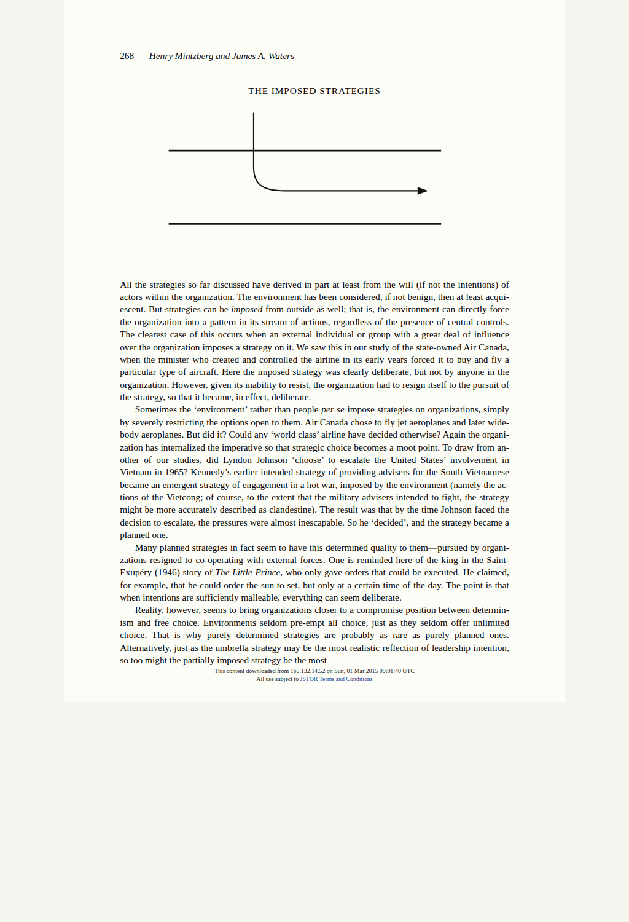268 Henry Mintzberg and James A. Waters
THE IMPOSED STRATEGIES
All the strategies so far discussed have derived in part at least from the will (if not the intentions) of actors within the organization. The environment has been considered, if not benign, then at least acquiescent. But strategies can be imposed from outside as well; that is, the environment can directly force the organization into a pattern in its stream of actions, regardless of the presence of central controls. The clearest case of this occurs when an external individual or group with a great deal of influence over the organization imposes a strategy on it. We saw this in our study of the state-owned Air Canada, when the minister who created and controlled the airline in its early years forced it to buy and fly a particular type of aircraft. Here the imposed strategy was clearly deliberate, but not by anyone in the organization. However, given its inability to resist, the organization had to resign itself to the pursuit of the strategy, so that it became, in effect, deliberate.
Sometimes the ‘environment’ rather than people per se impose strategies on organizations, simply by severely restricting the options open to them. Air Canada chose to fly jet aeroplanes and later wide-body aeroplanes. But did it? Could any ‘world class’ airline have decided otherwise? Again the organization has internalized the imperative so that strategic choice becomes a moot point. To draw from another of our studies, did Lyndon Johnson ‘choose’ to escalate the United States’ involvement in Vietnam in 1965? Kennedy’s earlier intended strategy of providing advisers for the South Vietnamese became an emergent strategy of engagement in a hot war, imposed by the environment (namely the actions of the Vietcong; of course, to the extent that the military advisers intended to fight, the strategy might be more accurately described as clandestine). The result was that by the time Johnson faced the decision to escalate, the pressures were almost inescapable. So he ‘decided’, and the strategy became a planned one.
Many planned strategies in fact seem to have this determined quality to them—pursued by organizations resigned to co-operating with external forces. One is reminded here of the king in the Saint-Exupéry (1946) story of The Little Prince, who only gave orders that could be executed. He claimed, for example, that he could order the sun to set, but only at a certain time of the day. The point is that when intentions are sufficiently malleable, everything can seem deliberate.
Reality, however, seems to bring organizations closer to a compromise position between determinism and free choice. Environments seldom pre-empt all choice, just as they seldom offer unlimited choice. That is why purely determined strategies are probably as rare as purely planned ones. Alternatively, just as the umbrella strategy may be the most realistic reflection of leadership intention, so too might the partially imposed strategy be the most
This content downloaded from 165.132.14.52 on Sun, 01 Mar 2015 09:01:40 UTC
All use subject to JSTOR Terms and Conditions